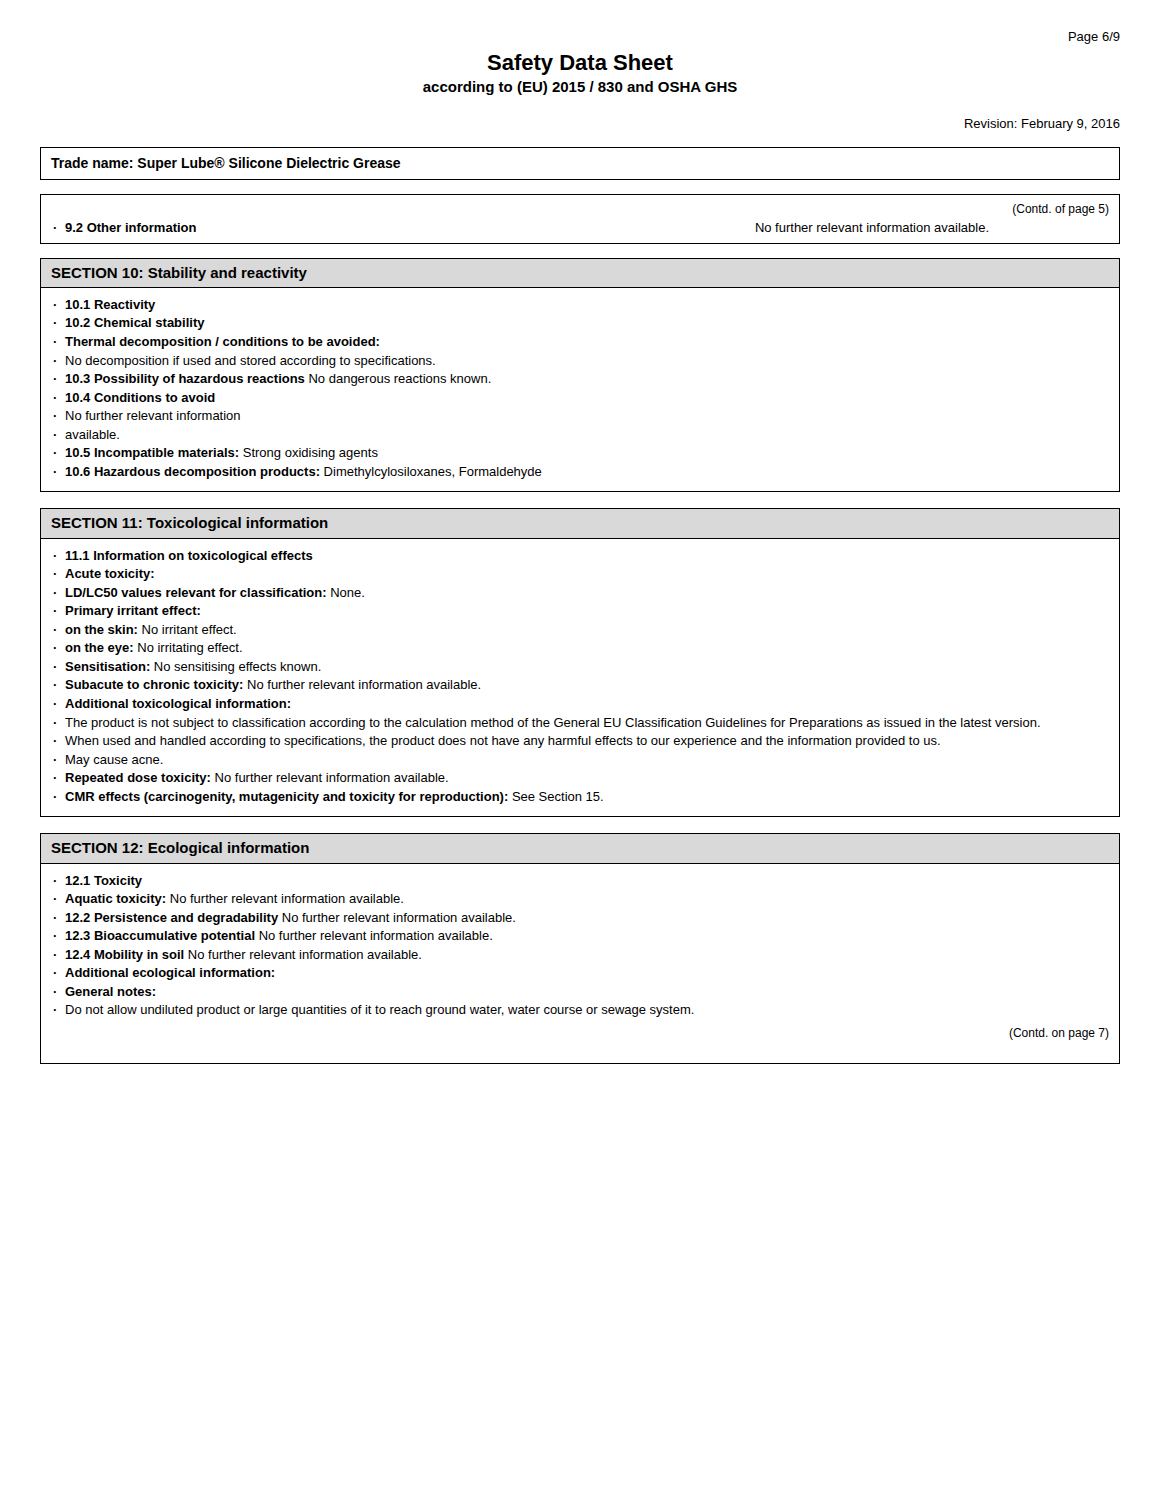Page 6/9
Safety Data Sheet
according to (EU) 2015 / 830 and OSHA GHS
Revision: February 9, 2016
Trade name: Super Lube® Silicone Dielectric Grease
(Contd. of page 5)
9.2 Other information No further relevant information available.
SECTION 10: Stability and reactivity
10.1 Reactivity
10.2 Chemical stability
Thermal decomposition / conditions to be avoided:
No decomposition if used and stored according to specifications.
10.3 Possibility of hazardous reactions No dangerous reactions known.
10.4 Conditions to avoid
No further relevant information
available.
10.5 Incompatible materials: Strong oxidising agents
10.6 Hazardous decomposition products: Dimethylcylosiloxanes, Formaldehyde
SECTION 11: Toxicological information
11.1 Information on toxicological effects
Acute toxicity:
LD/LC50 values relevant for classification: None.
Primary irritant effect:
on the skin: No irritant effect.
on the eye: No irritating effect.
Sensitisation: No sensitising effects known.
Subacute to chronic toxicity: No further relevant information available.
Additional toxicological information:
The product is not subject to classification according to the calculation method of the General EU Classification Guidelines for Preparations as issued in the latest version.
When used and handled according to specifications, the product does not have any harmful effects to our experience and the information provided to us.
May cause acne.
Repeated dose toxicity: No further relevant information available.
CMR effects (carcinogenity, mutagenicity and toxicity for reproduction): See Section 15.
SECTION 12: Ecological information
12.1 Toxicity
Aquatic toxicity: No further relevant information available.
12.2 Persistence and degradability No further relevant information available.
12.3 Bioaccumulative potential No further relevant information available.
12.4 Mobility in soil No further relevant information available.
Additional ecological information:
General notes:
Do not allow undiluted product or large quantities of it to reach ground water, water course or sewage system.
(Contd. on page 7)